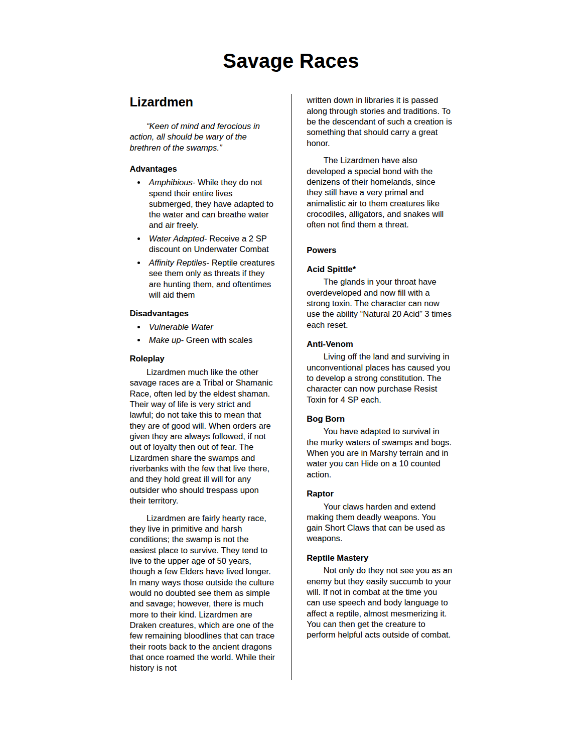Savage Races
Lizardmen
“Keen of mind and ferocious in action, all should be wary of the brethren of the swamps.”
Advantages
Amphibious- While they do not spend their entire lives submerged, they have adapted to the water and can breathe water and air freely.
Water Adapted- Receive a 2 SP discount on Underwater Combat
Affinity Reptiles- Reptile creatures see them only as threats if they are hunting them, and oftentimes will aid them
Disadvantages
Vulnerable Water
Make up- Green with scales
Roleplay
Lizardmen much like the other savage races are a Tribal or Shamanic Race, often led by the eldest shaman. Their way of life is very strict and lawful; do not take this to mean that they are of good will. When orders are given they are always followed, if not out of loyalty then out of fear. The Lizardmen share the swamps and riverbanks with the few that live there, and they hold great ill will for any outsider who should trespass upon their territory.
Lizardmen are fairly hearty race, they live in primitive and harsh conditions; the swamp is not the easiest place to survive. They tend to live to the upper age of 50 years, though a few Elders have lived longer. In many ways those outside the culture would no doubted see them as simple and savage; however, there is much more to their kind. Lizardmen are Draken creatures, which are one of the few remaining bloodlines that can trace their roots back to the ancient dragons that once roamed the world. While their history is not
written down in libraries it is passed along through stories and traditions. To be the descendant of such a creation is something that should carry a great honor.
The Lizardmen have also developed a special bond with the denizens of their homelands, since they still have a very primal and animalistic air to them creatures like crocodiles, alligators, and snakes will often not find them a threat.
Powers
Acid Spittle*
The glands in your throat have overdeveloped and now fill with a strong toxin. The character can now use the ability “Natural 20 Acid” 3 times each reset.
Anti-Venom
Living off the land and surviving in unconventional places has caused you to develop a strong constitution. The character can now purchase Resist Toxin for 4 SP each.
Bog Born
You have adapted to survival in the murky waters of swamps and bogs. When you are in Marshy terrain and in water you can Hide on a 10 counted action.
Raptor
Your claws harden and extend making them deadly weapons. You gain Short Claws that can be used as weapons.
Reptile Mastery
Not only do they not see you as an enemy but they easily succumb to your will. If not in combat at the time you can use speech and body language to affect a reptile, almost mesmerizing it. You can then get the creature to perform helpful acts outside of combat.